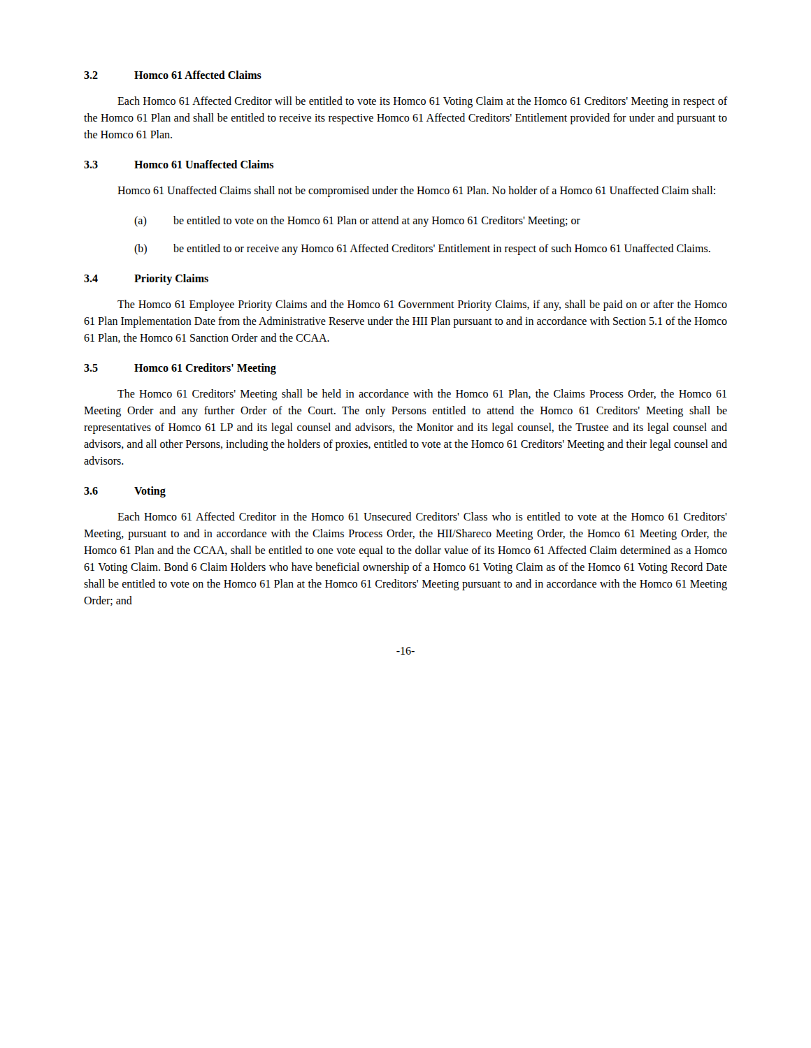3.2 Homco 61 Affected Claims
Each Homco 61 Affected Creditor will be entitled to vote its Homco 61 Voting Claim at the Homco 61 Creditors' Meeting in respect of the Homco 61 Plan and shall be entitled to receive its respective Homco 61 Affected Creditors' Entitlement provided for under and pursuant to the Homco 61 Plan.
3.3 Homco 61 Unaffected Claims
Homco 61 Unaffected Claims shall not be compromised under the Homco 61 Plan. No holder of a Homco 61 Unaffected Claim shall:
(a) be entitled to vote on the Homco 61 Plan or attend at any Homco 61 Creditors' Meeting; or
(b) be entitled to or receive any Homco 61 Affected Creditors' Entitlement in respect of such Homco 61 Unaffected Claims.
3.4 Priority Claims
The Homco 61 Employee Priority Claims and the Homco 61 Government Priority Claims, if any, shall be paid on or after the Homco 61 Plan Implementation Date from the Administrative Reserve under the HII Plan pursuant to and in accordance with Section 5.1 of the Homco 61 Plan, the Homco 61 Sanction Order and the CCAA.
3.5 Homco 61 Creditors' Meeting
The Homco 61 Creditors' Meeting shall be held in accordance with the Homco 61 Plan, the Claims Process Order, the Homco 61 Meeting Order and any further Order of the Court. The only Persons entitled to attend the Homco 61 Creditors' Meeting shall be representatives of Homco 61 LP and its legal counsel and advisors, the Monitor and its legal counsel, the Trustee and its legal counsel and advisors, and all other Persons, including the holders of proxies, entitled to vote at the Homco 61 Creditors' Meeting and their legal counsel and advisors.
3.6 Voting
Each Homco 61 Affected Creditor in the Homco 61 Unsecured Creditors' Class who is entitled to vote at the Homco 61 Creditors' Meeting, pursuant to and in accordance with the Claims Process Order, the HII/Shareco Meeting Order, the Homco 61 Meeting Order, the Homco 61 Plan and the CCAA, shall be entitled to one vote equal to the dollar value of its Homco 61 Affected Claim determined as a Homco 61 Voting Claim. Bond 6 Claim Holders who have beneficial ownership of a Homco 61 Voting Claim as of the Homco 61 Voting Record Date shall be entitled to vote on the Homco 61 Plan at the Homco 61 Creditors' Meeting pursuant to and in accordance with the Homco 61 Meeting Order; and
-16-